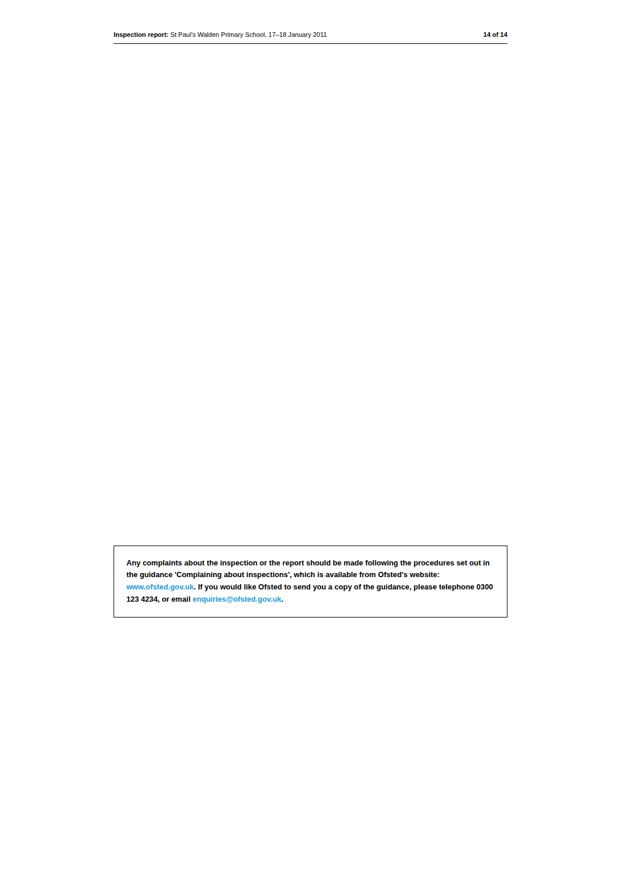Inspection report: St Paul's Walden Primary School, 17–18 January 2011
14 of 14
Any complaints about the inspection or the report should be made following the procedures set out in the guidance 'Complaining about inspections', which is available from Ofsted's website: www.ofsted.gov.uk. If you would like Ofsted to send you a copy of the guidance, please telephone 0300 123 4234, or email enquiries@ofsted.gov.uk.